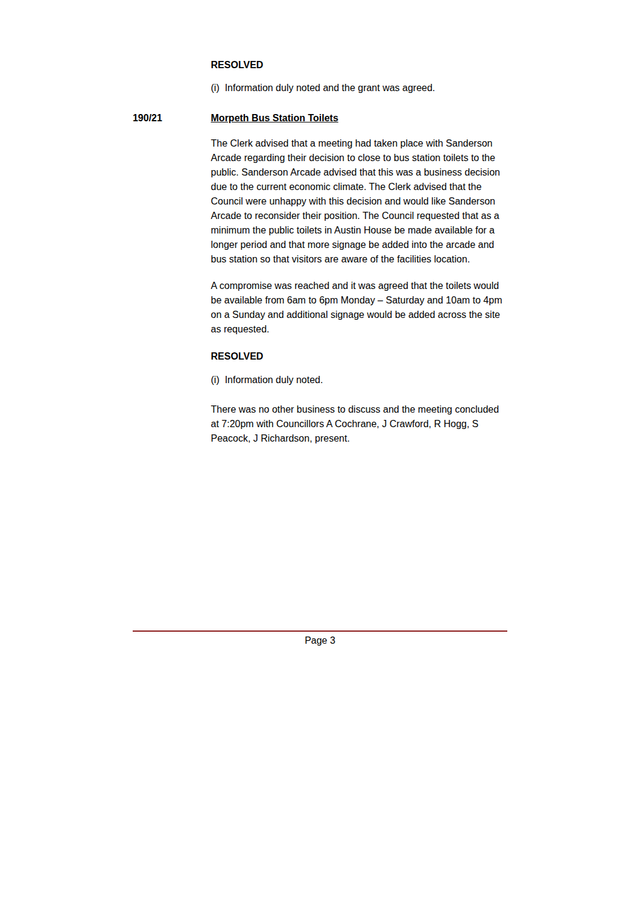RESOLVED
(i) Information duly noted and the grant was agreed.
190/21 Morpeth Bus Station Toilets
The Clerk advised that a meeting had taken place with Sanderson Arcade regarding their decision to close to bus station toilets to the public. Sanderson Arcade advised that this was a business decision due to the current economic climate. The Clerk advised that the Council were unhappy with this decision and would like Sanderson Arcade to reconsider their position. The Council requested that as a minimum the public toilets in Austin House be made available for a longer period and that more signage be added into the arcade and bus station so that visitors are aware of the facilities location.
A compromise was reached and it was agreed that the toilets would be available from 6am to 6pm Monday – Saturday and 10am to 4pm on a Sunday and additional signage would be added across the site as requested.
RESOLVED
(i) Information duly noted.
There was no other business to discuss and the meeting concluded at 7:20pm with Councillors A Cochrane, J Crawford, R Hogg, S Peacock, J Richardson, present.
Page 3